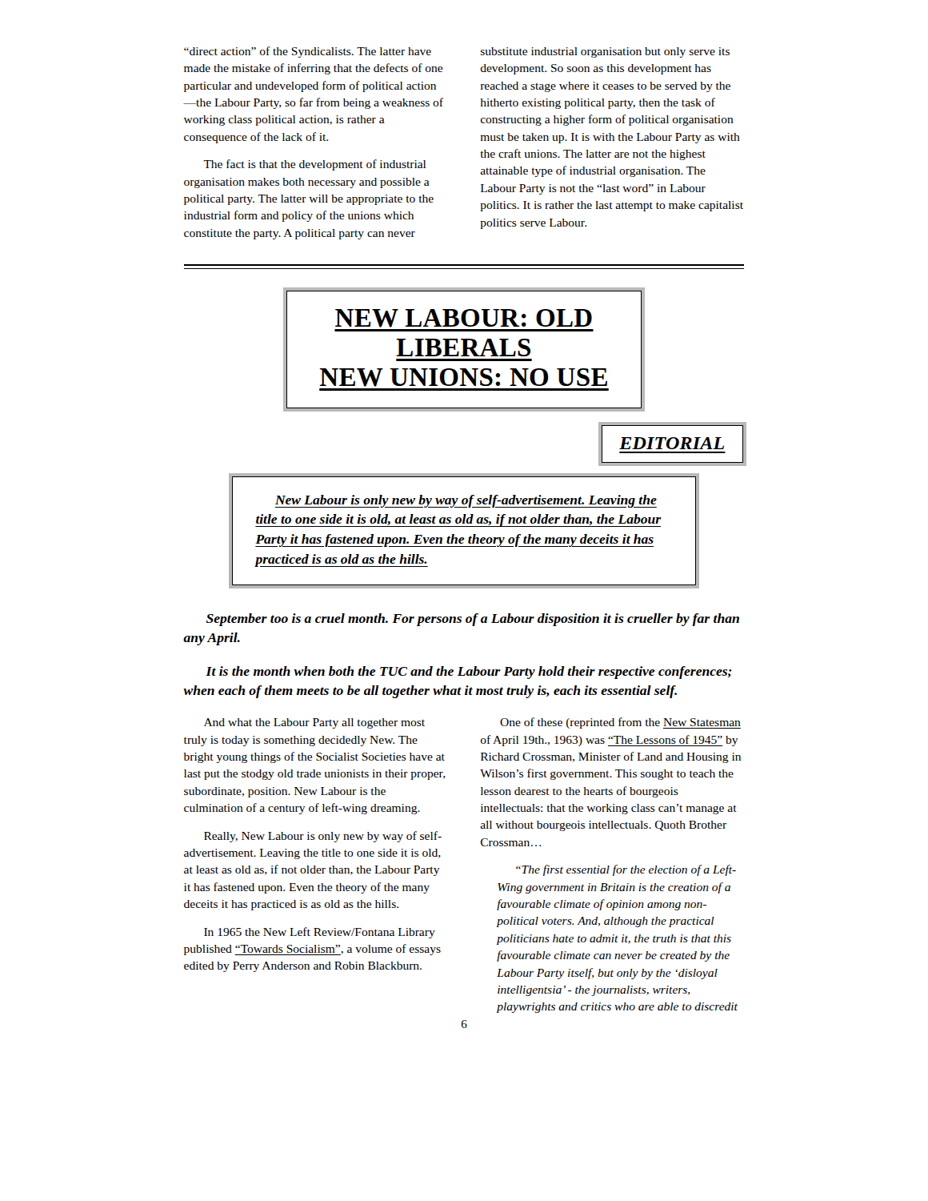“direct action” of the Syndicalists. The latter have made the mistake of inferring that the defects of one particular and undeveloped form of political action—the Labour Party, so far from being a weakness of working class political action, is rather a consequence of the lack of it.
The fact is that the development of industrial organisation makes both necessary and possible a political party. The latter will be appropriate to the industrial form and policy of the unions which constitute the party. A political party can never substitute industrial organisation but only serve its development. So soon as this development has reached a stage where it ceases to be served by the hitherto existing political party, then the task of constructing a higher form of political organisation must be taken up. It is with the Labour Party as with the craft unions. The latter are not the highest attainable type of industrial organisation. The Labour Party is not the “last word” in Labour politics. It is rather the last attempt to make capitalist politics serve Labour.
NEW LABOUR: OLD LIBERALS NEW UNIONS: NO USE
EDITORIAL
New Labour is only new by way of self-advertisement. Leaving the title to one side it is old, at least as old as, if not older than, the Labour Party it has fastened upon. Even the theory of the many deceits it has practiced is as old as the hills.
September too is a cruel month. For persons of a Labour disposition it is crueller by far than any April.
It is the month when both the TUC and the Labour Party hold their respective conferences; when each of them meets to be all together what it most truly is, each its essential self.
And what the Labour Party all together most truly is today is something decidedly New. The bright young things of the Socialist Societies have at last put the stodgy old trade unionists in their proper, subordinate, position. New Labour is the culmination of a century of left-wing dreaming.
Really, New Labour is only new by way of self-advertisement. Leaving the title to one side it is old, at least as old as, if not older than, the Labour Party it has fastened upon. Even the theory of the many deceits it has practiced is as old as the hills.
In 1965 the New Left Review/Fontana Library published “Towards Socialism”, a volume of essays edited by Perry Anderson and Robin Blackburn.
One of these (reprinted from the New Statesman of April 19th., 1963) was “The Lessons of 1945” by Richard Crossman, Minister of Land and Housing in Wilson’s first government. This sought to teach the lesson dearest to the hearts of bourgeois intellectuals: that the working class can’t manage at all without bourgeois intellectuals. Quoth Brother Crossman…
“The first essential for the election of a Left-Wing government in Britain is the creation of a favourable climate of opinion among non-political voters. And, although the practical politicians hate to admit it, the truth is that this favourable climate can never be created by the Labour Party itself, but only by the ‘disloyal intelligentsia’ - the journalists, writers, playwrights and critics who are able to discredit
6